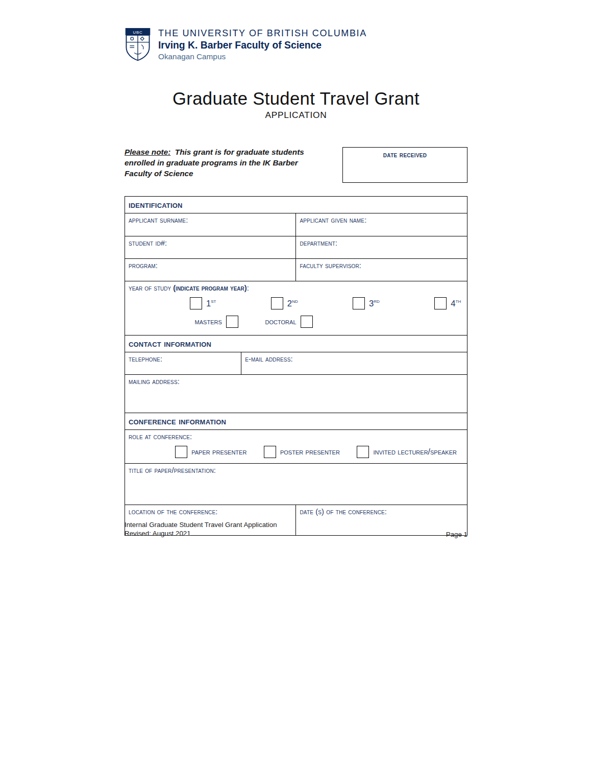UBC
THE UNIVERSITY OF BRITISH COLUMBIA
Irving K. Barber Faculty of Science
Okanagan Campus
Graduate Student Travel Grant
APPLICATION
Please note: This grant is for graduate students enrolled in graduate programs in the IK Barber Faculty of Science
Date Received
| Identification |
| Applicant Surname: | Applicant Given Name: |
| Student ID#: | Department: |
| Program: | Faculty Supervisor: |
| Year of Study (indicate program year) : 1 st 2 nd 3 rd 4 th Masters Doctoral |
| Contact Information |
| Telephone: | E-mail Address: |
| Mailing Address: |
| Conference Information |
| Role at Conference: Paper Presenter Poster Presenter Invited Lecturer/Speaker |
| Title of Paper/Presentation: |
| Location of the Conference: | Date (s) of the Conference: |
Internal Graduate Student Travel Grant Application
Revised: August 2021
Page 1